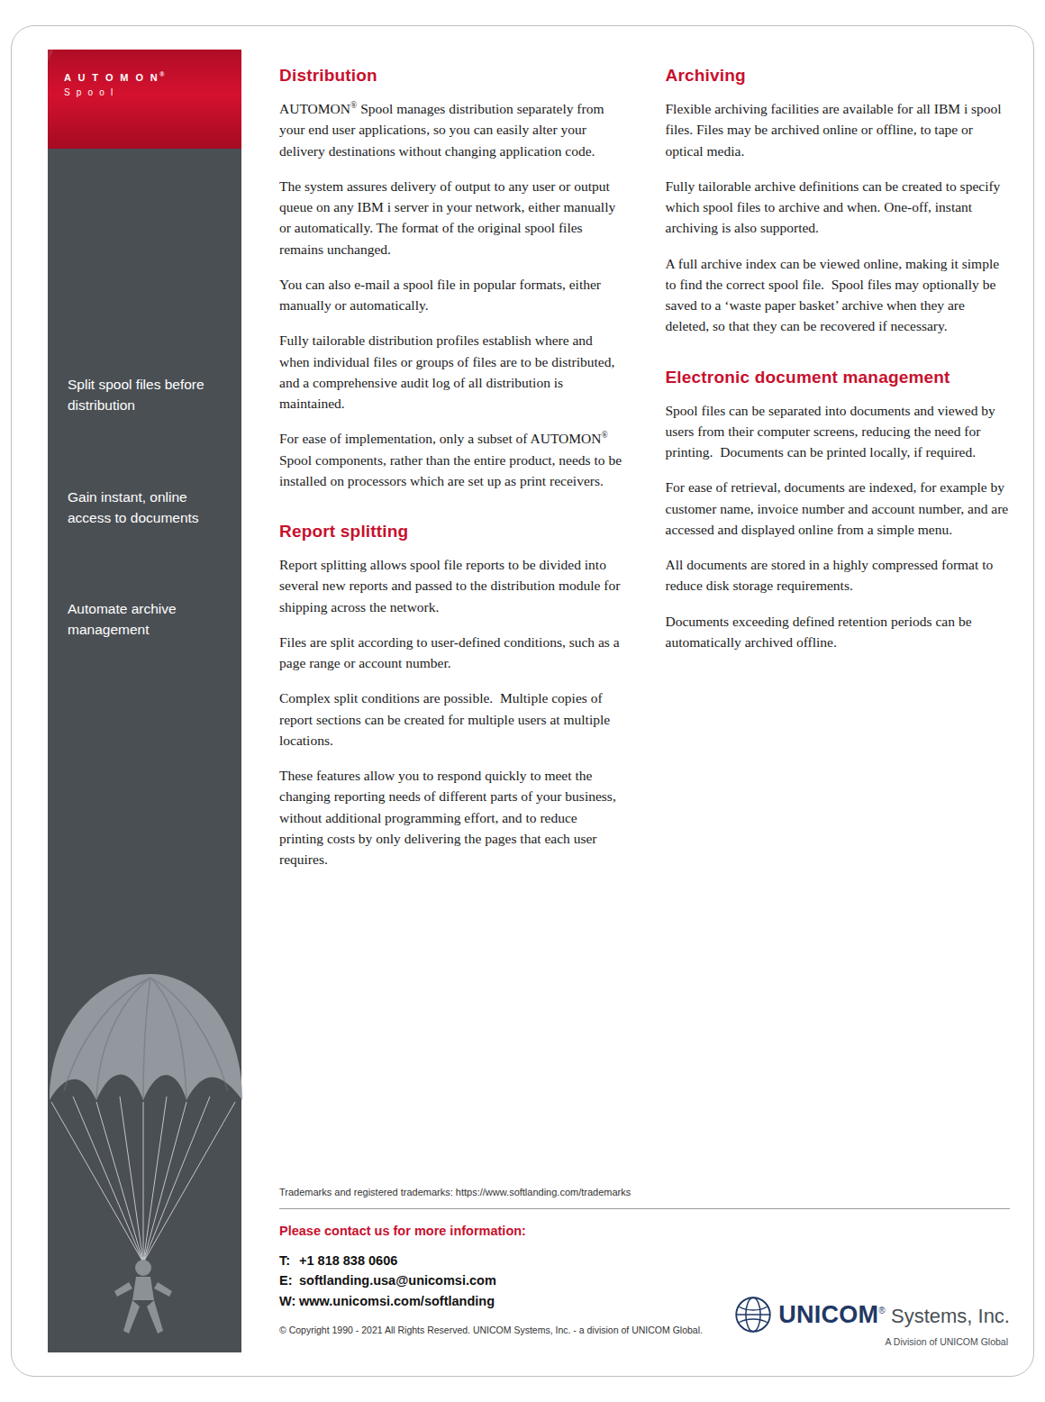A U T O M O N®
S p o o l
Split spool files before distribution
Gain instant, online access to documents
Automate archive management
Distribution
AUTOMON® Spool manages distribution separately from your end user applications, so you can easily alter your delivery destinations without changing application code.
The system assures delivery of output to any user or output queue on any IBM i server in your network, either manually or automatically. The format of the original spool files remains unchanged.
You can also e-mail a spool file in popular formats, either manually or automatically.
Fully tailorable distribution profiles establish where and when individual files or groups of files are to be distributed, and a comprehensive audit log of all distribution is maintained.
For ease of implementation, only a subset of AUTOMON® Spool components, rather than the entire product, needs to be installed on processors which are set up as print receivers.
Report splitting
Report splitting allows spool file reports to be divided into several new reports and passed to the distribution module for shipping across the network.
Files are split according to user-defined conditions, such as a page range or account number.
Complex split conditions are possible. Multiple copies of report sections can be created for multiple users at multiple locations.
These features allow you to respond quickly to meet the changing reporting needs of different parts of your business, without additional programming effort, and to reduce printing costs by only delivering the pages that each user requires.
Archiving
Flexible archiving facilities are available for all IBM i spool files. Files may be archived online or offline, to tape or optical media.
Fully tailorable archive definitions can be created to specify which spool files to archive and when. One-off, instant archiving is also supported.
A full archive index can be viewed online, making it simple to find the correct spool file. Spool files may optionally be saved to a ‘waste paper basket’ archive when they are deleted, so that they can be recovered if necessary.
Electronic document management
Spool files can be separated into documents and viewed by users from their computer screens, reducing the need for printing. Documents can be printed locally, if required.
For ease of retrieval, documents are indexed, for example by customer name, invoice number and account number, and are accessed and displayed online from a simple menu.
All documents are stored in a highly compressed format to reduce disk storage requirements.
Documents exceeding defined retention periods can be automatically archived offline.
Trademarks and registered trademarks: https://www.softlanding.com/trademarks
Please contact us for more information:
T: +1 818 838 0606
E: softlanding.usa@unicomsi.com
W: www.unicomsi.com/softlanding
© Copyright 1990 - 2021 All Rights Reserved. UNICOM Systems, Inc. - a division of UNICOM Global.
UNICOM®Systems, Inc.
A Division of UNICOM Global